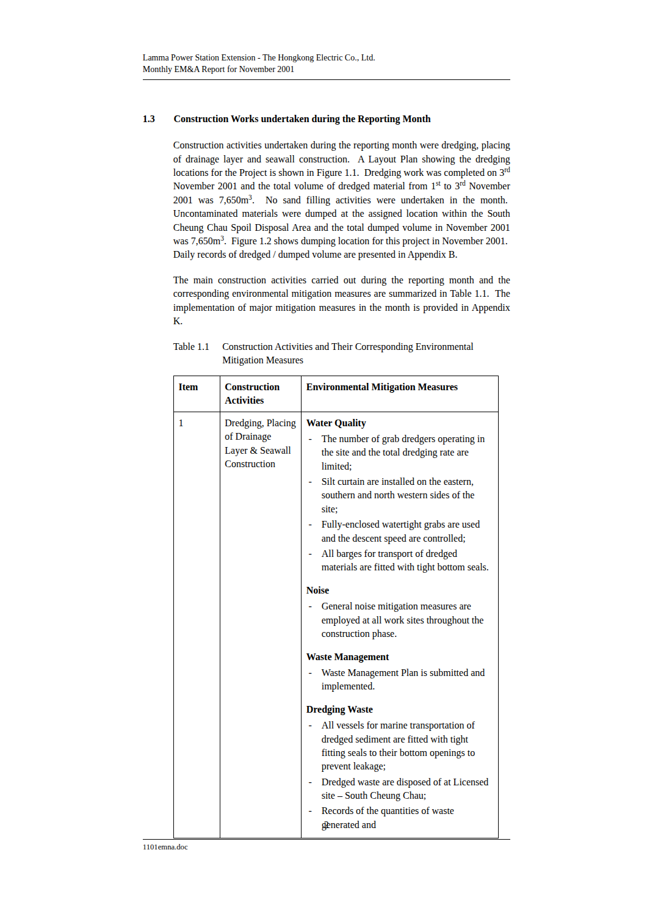Lamma Power Station Extension - The Hongkong Electric Co., Ltd.
Monthly EM&A Report for November 2001
1.3 Construction Works undertaken during the Reporting Month
Construction activities undertaken during the reporting month were dredging, placing of drainage layer and seawall construction. A Layout Plan showing the dredging locations for the Project is shown in Figure 1.1. Dredging work was completed on 3rd November 2001 and the total volume of dredged material from 1st to 3rd November 2001 was 7,650m3. No sand filling activities were undertaken in the month. Uncontaminated materials were dumped at the assigned location within the South Cheung Chau Spoil Disposal Area and the total dumped volume in November 2001 was 7,650m3. Figure 1.2 shows dumping location for this project in November 2001. Daily records of dredged / dumped volume are presented in Appendix B.
The main construction activities carried out during the reporting month and the corresponding environmental mitigation measures are summarized in Table 1.1. The implementation of major mitigation measures in the month is provided in Appendix K.
Table 1.1 Construction Activities and Their Corresponding Environmental Mitigation Measures
| Item | Construction Activities | Environmental Mitigation Measures |
| --- | --- | --- |
| 1 | Dredging, Placing of Drainage Layer & Seawall Construction | Water Quality The number of grab dredgers operating in the site and the total dredging rate are limited; Silt curtain are installed on the eastern, southern and north western sides of the site; Fully-enclosed watertight grabs are used and the descent speed are controlled; All barges for transport of dredged materials are fitted with tight bottom seals. Noise General noise mitigation measures are employed at all work sites throughout the construction phase. Waste Management Waste Management Plan is submitted and implemented. Dredging Waste All vessels for marine transportation of dredged sediment are fitted with tight fitting seals to their bottom openings to prevent leakage; Dredged waste are disposed of at Licensed site – South Cheung Chau; Records of the quantities of waste generated and |
2
1101emna.doc